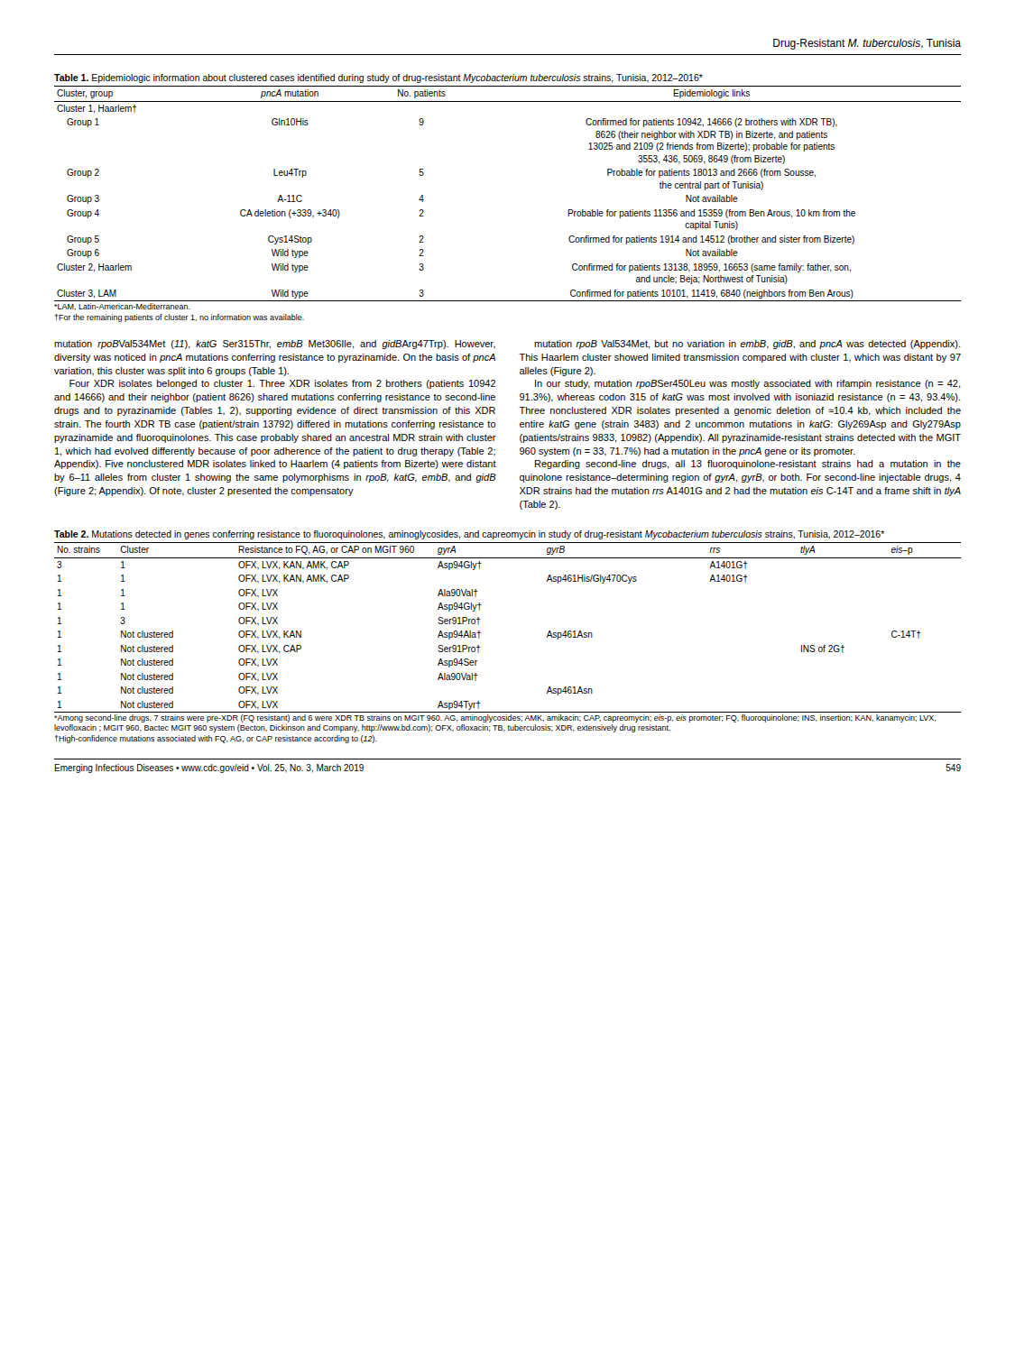Drug-Resistant M. tuberculosis, Tunisia
Table 1. Epidemiologic information about clustered cases identified during study of drug-resistant Mycobacterium tuberculosis strains, Tunisia, 2012–2016*
| Cluster, group | pncA mutation | No. patients | Epidemiologic links |
| --- | --- | --- | --- |
| Cluster 1, Haarlem† |
| Group 1 | Gln10His | 9 | Confirmed for patients 10942, 14666 (2 brothers with XDR TB), 8626 (their neighbor with XDR TB) in Bizerte, and patients 13025 and 2109 (2 friends from Bizerte); probable for patients 3553, 436, 5069, 8649 (from Bizerte) |
| Group 2 | Leu4Trp | 5 | Probable for patients 18013 and 2666 (from Sousse, the central part of Tunisia) |
| Group 3 | A-11C | 4 | Not available |
| Group 4 | CA deletion (+339, +340) | 2 | Probable for patients 11356 and 15359 (from Ben Arous, 10 km from the capital Tunis) |
| Group 5 | Cys14Stop | 2 | Confirmed for patients 1914 and 14512 (brother and sister from Bizerte) |
| Group 6 | Wild type | 2 | Not available |
| Cluster 2, Haarlem | Wild type | 3 | Confirmed for patients 13138, 18959, 16653 (same family: father, son, and uncle; Beja; Northwest of Tunisia) |
| Cluster 3, LAM | Wild type | 3 | Confirmed for patients 10101, 11419, 6840 (neighbors from Ben Arous) |
*LAM, Latin-American-Mediterranean.
†For the remaining patients of cluster 1, no information was available.
mutation rpoBVal534Met (11), katG Ser315Thr, embB Met306Ile, and gidBArg47Trp). However, diversity was noticed in pncA mutations conferring resistance to pyrazinamide. On the basis of pncA variation, this cluster was split into 6 groups (Table 1).
Four XDR isolates belonged to cluster 1. Three XDR isolates from 2 brothers (patients 10942 and 14666) and their neighbor (patient 8626) shared mutations conferring resistance to second-line drugs and to pyrazinamide (Tables 1, 2), supporting evidence of direct transmission of this XDR strain. The fourth XDR TB case (patient/strain 13792) differed in mutations conferring resistance to pyrazinamide and fluoroquinolones. This case probably shared an ancestral MDR strain with cluster 1, which had evolved differently because of poor adherence of the patient to drug therapy (Table 2; Appendix). Five nonclustered MDR isolates linked to Haarlem (4 patients from Bizerte) were distant by 6–11 alleles from cluster 1 showing the same polymorphisms in rpoB, katG, embB, and gidB (Figure 2; Appendix). Of note, cluster 2 presented the compensatory
mutation rpoB Val534Met, but no variation in embB, gidB, and pncA was detected (Appendix). This Haarlem cluster showed limited transmission compared with cluster 1, which was distant by 97 alleles (Figure 2).
In our study, mutation rpoBSer450Leu was mostly associated with rifampin resistance (n = 42, 91.3%), whereas codon 315 of katG was most involved with isoniazid resistance (n = 43, 93.4%). Three nonclustered XDR isolates presented a genomic deletion of ≈10.4 kb, which included the entire katG gene (strain 3483) and 2 uncommon mutations in katG: Gly269Asp and Gly279Asp (patients/strains 9833, 10982) (Appendix). All pyrazinamide-resistant strains detected with the MGIT 960 system (n = 33, 71.7%) had a mutation in the pncA gene or its promoter.
Regarding second-line drugs, all 13 fluoroquinolone-resistant strains had a mutation in the quinolone resistance–determining region of gyrA, gyrB, or both. For second-line injectable drugs, 4 XDR strains had the mutation rrs A1401G and 2 had the mutation eis C-14T and a frame shift in tlyA (Table 2).
Table 2. Mutations detected in genes conferring resistance to fluoroquinolones, aminoglycosides, and capreomycin in study of drug-resistant Mycobacterium tuberculosis strains, Tunisia, 2012–2016*
| No. strains | Cluster | Resistance to FQ, AG, or CAP on MGIT 960 | gyrA | gyrB | rrs | tlyA | eis –p |
| --- | --- | --- | --- | --- | --- | --- | --- |
| 3 | 1 | OFX, LVX, KAN, AMK, CAP | Asp94Gly† | | A1401G† | | |
| 1 | 1 | OFX, LVX, KAN, AMK, CAP | | Asp461His/Gly470Cys | A1401G† | | |
| 1 | 1 | OFX, LVX | Ala90Val† | | | | |
| 1 | 1 | OFX, LVX | Asp94Gly† | | | | |
| 1 | 3 | OFX, LVX | Ser91Pro† | | | | |
| 1 | Not clustered | OFX, LVX, KAN | Asp94Ala† | Asp461Asn | | | C-14T† |
| 1 | Not clustered | OFX, LVX, CAP | Ser91Pro† | | | INS of 2G† | |
| 1 | Not clustered | OFX, LVX | Asp94Ser | | | | |
| 1 | Not clustered | OFX, LVX | Ala90Val† | | | | |
| 1 | Not clustered | OFX, LVX | | Asp461Asn | | | |
| 1 | Not clustered | OFX, LVX | Asp94Tyr† | | | | |
*Among second-line drugs, 7 strains were pre-XDR (FQ resistant) and 6 were XDR TB strains on MGIT 960. AG, aminoglycosides; AMK, amikacin; CAP, capreomycin; eis-p, eis promoter; FQ, fluoroquinolone; INS, insertion; KAN, kanamycin; LVX, levofloxacin ; MGIT 960, Bactec MGIT 960 system (Becton, Dickinson and Company, http://www.bd.com); OFX, ofloxacin; TB, tuberculosis; XDR, extensively drug resistant.
†High-confidence mutations associated with FQ, AG, or CAP resistance according to (12).
Emerging Infectious Diseases • www.cdc.gov/eid • Vol. 25, No. 3, March 2019 549